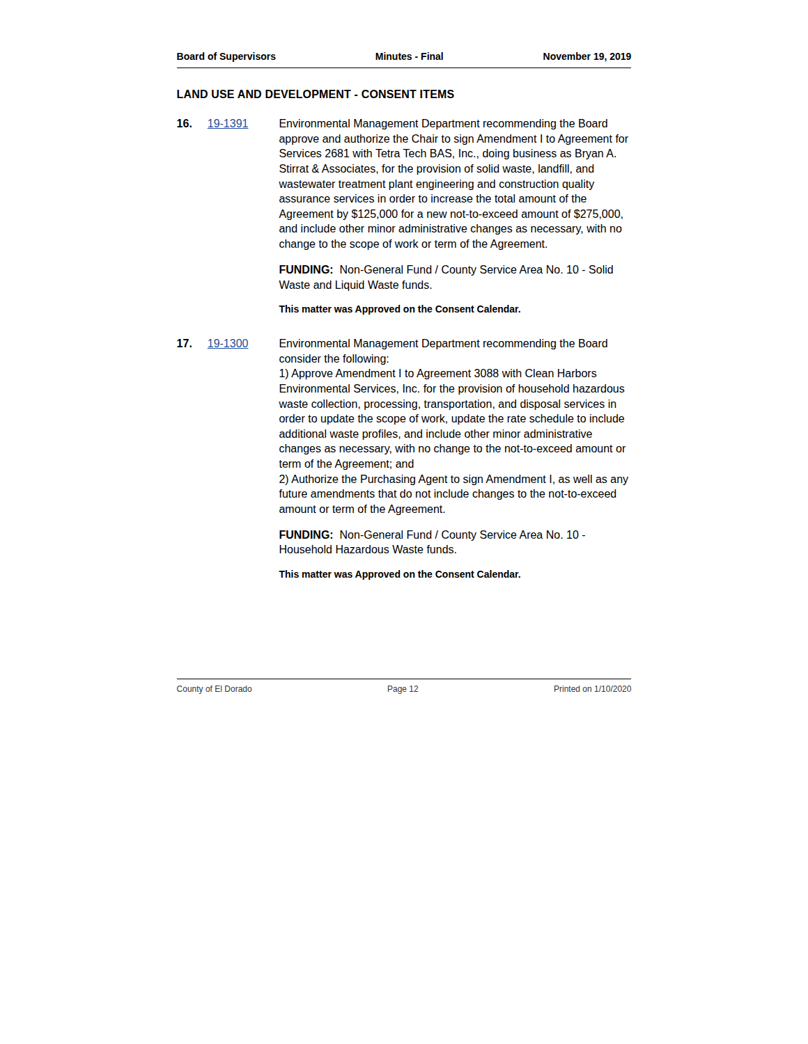Board of Supervisors
Minutes - Final
November 19, 2019
LAND USE AND DEVELOPMENT - CONSENT ITEMS
16.
19-1391
Environmental Management Department recommending the Board approve and authorize the Chair to sign Amendment I to Agreement for Services 2681 with Tetra Tech BAS, Inc., doing business as Bryan A. Stirrat & Associates, for the provision of solid waste, landfill, and wastewater treatment plant engineering and construction quality assurance services in order to increase the total amount of the Agreement by $125,000 for a new not-to-exceed amount of $275,000, and include other minor administrative changes as necessary, with no change to the scope of work or term of the Agreement.
FUNDING: Non-General Fund / County Service Area No. 10 - Solid Waste and Liquid Waste funds.
This matter was Approved on the Consent Calendar.
17.
19-1300
Environmental Management Department recommending the Board consider the following:
1) Approve Amendment I to Agreement 3088 with Clean Harbors Environmental Services, Inc. for the provision of household hazardous waste collection, processing, transportation, and disposal services in order to update the scope of work, update the rate schedule to include additional waste profiles, and include other minor administrative changes as necessary, with no change to the not-to-exceed amount or term of the Agreement; and
2) Authorize the Purchasing Agent to sign Amendment I, as well as any future amendments that do not include changes to the not-to-exceed amount or term of the Agreement.
FUNDING: Non-General Fund / County Service Area No. 10 - Household Hazardous Waste funds.
This matter was Approved on the Consent Calendar.
County of El Dorado
Page 12
Printed on 1/10/2020